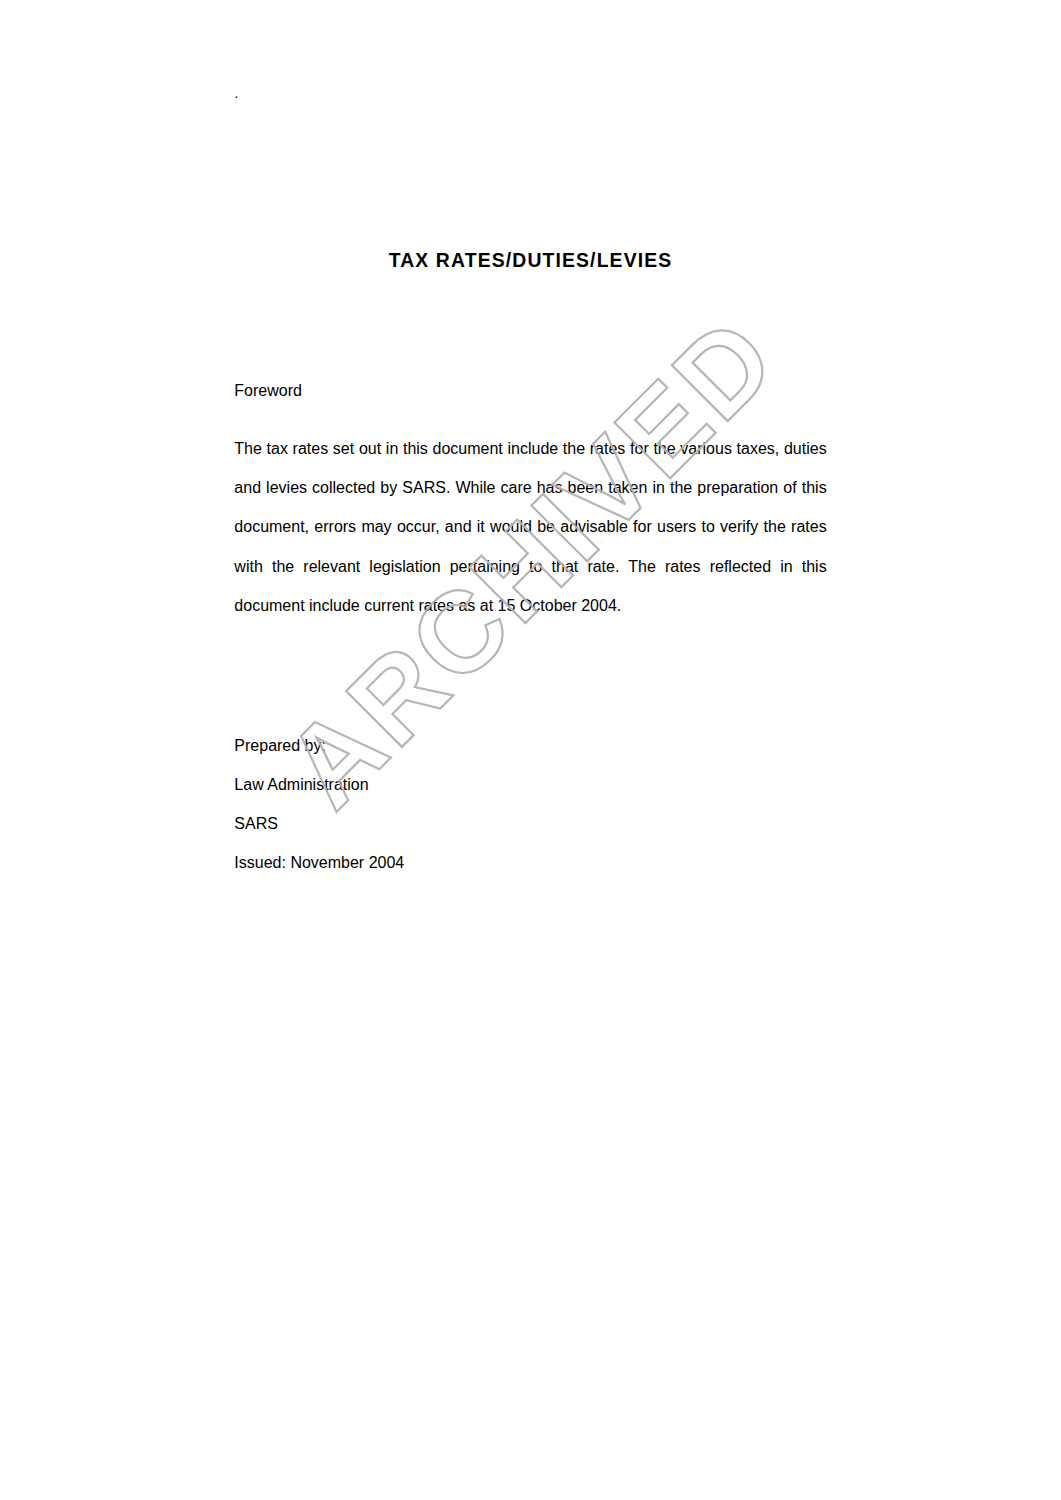ARCHIVED
.
TAX RATES/DUTIES/LEVIES
Foreword
The tax rates set out in this document include the rates for the various taxes, duties and levies collected by SARS. While care has been taken in the preparation of this document, errors may occur, and it would be advisable for users to verify the rates with the relevant legislation pertaining to that rate. The rates reflected in this document include current rates as at 15 October 2004.
Prepared by:
Law Administration
SARS
Issued: November 2004